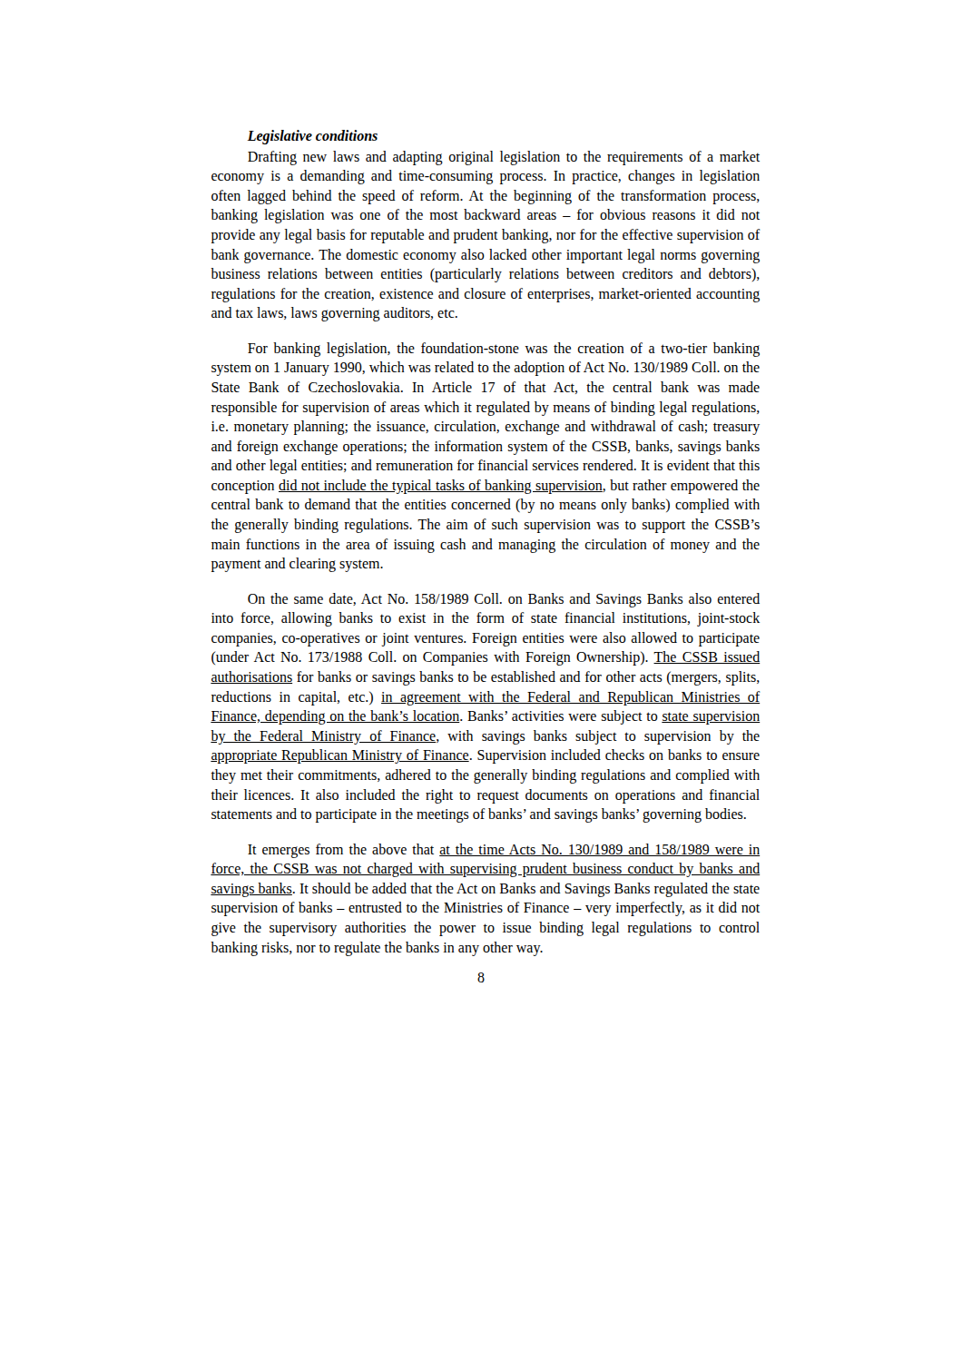Legislative conditions
Drafting new laws and adapting original legislation to the requirements of a market economy is a demanding and time-consuming process. In practice, changes in legislation often lagged behind the speed of reform. At the beginning of the transformation process, banking legislation was one of the most backward areas – for obvious reasons it did not provide any legal basis for reputable and prudent banking, nor for the effective supervision of bank governance. The domestic economy also lacked other important legal norms governing business relations between entities (particularly relations between creditors and debtors), regulations for the creation, existence and closure of enterprises, market-oriented accounting and tax laws, laws governing auditors, etc.
For banking legislation, the foundation-stone was the creation of a two-tier banking system on 1 January 1990, which was related to the adoption of Act No. 130/1989 Coll. on the State Bank of Czechoslovakia. In Article 17 of that Act, the central bank was made responsible for supervision of areas which it regulated by means of binding legal regulations, i.e. monetary planning; the issuance, circulation, exchange and withdrawal of cash; treasury and foreign exchange operations; the information system of the CSSB, banks, savings banks and other legal entities; and remuneration for financial services rendered. It is evident that this conception did not include the typical tasks of banking supervision, but rather empowered the central bank to demand that the entities concerned (by no means only banks) complied with the generally binding regulations. The aim of such supervision was to support the CSSB’s main functions in the area of issuing cash and managing the circulation of money and the payment and clearing system.
On the same date, Act No. 158/1989 Coll. on Banks and Savings Banks also entered into force, allowing banks to exist in the form of state financial institutions, joint-stock companies, co-operatives or joint ventures. Foreign entities were also allowed to participate (under Act No. 173/1988 Coll. on Companies with Foreign Ownership). The CSSB issued authorisations for banks or savings banks to be established and for other acts (mergers, splits, reductions in capital, etc.) in agreement with the Federal and Republican Ministries of Finance, depending on the bank’s location. Banks’ activities were subject to state supervision by the Federal Ministry of Finance, with savings banks subject to supervision by the appropriate Republican Ministry of Finance. Supervision included checks on banks to ensure they met their commitments, adhered to the generally binding regulations and complied with their licences. It also included the right to request documents on operations and financial statements and to participate in the meetings of banks’ and savings banks’ governing bodies.
It emerges from the above that at the time Acts No. 130/1989 and 158/1989 were in force, the CSSB was not charged with supervising prudent business conduct by banks and savings banks. It should be added that the Act on Banks and Savings Banks regulated the state supervision of banks – entrusted to the Ministries of Finance – very imperfectly, as it did not give the supervisory authorities the power to issue binding legal regulations to control banking risks, nor to regulate the banks in any other way.
8